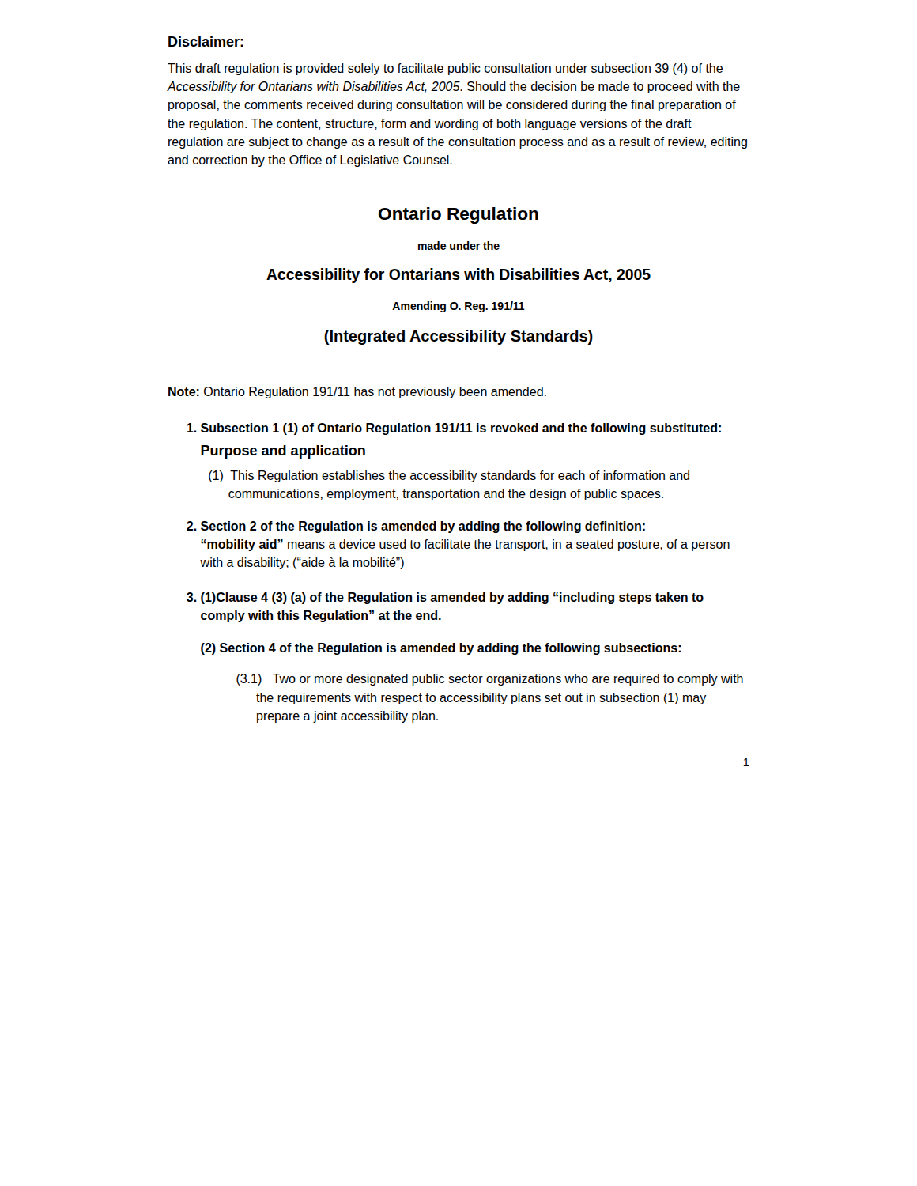Disclaimer:
This draft regulation is provided solely to facilitate public consultation under subsection 39 (4) of the Accessibility for Ontarians with Disabilities Act, 2005. Should the decision be made to proceed with the proposal, the comments received during consultation will be considered during the final preparation of the regulation. The content, structure, form and wording of both language versions of the draft regulation are subject to change as a result of the consultation process and as a result of review, editing and correction by the Office of Legislative Counsel.
Ontario Regulation
made under the
Accessibility for Ontarians with Disabilities Act, 2005
Amending O. Reg. 191/11
(Integrated Accessibility Standards)
Note: Ontario Regulation 191/11 has not previously been amended.
Subsection 1 (1) of Ontario Regulation 191/11 is revoked and the following substituted:
Purpose and application
(1) This Regulation establishes the accessibility standards for each of information and communications, employment, transportation and the design of public spaces.
Section 2 of the Regulation is amended by adding the following definition:
“mobility aid” means a device used to facilitate the transport, in a seated posture, of a person with a disability; (“aide à la mobilité”)
(1)Clause 4 (3) (a) of the Regulation is amended by adding “including steps taken to comply with this Regulation” at the end.
(2) Section 4 of the Regulation is amended by adding the following subsections:
(3.1) Two or more designated public sector organizations who are required to comply with the requirements with respect to accessibility plans set out in subsection (1) may prepare a joint accessibility plan.
1